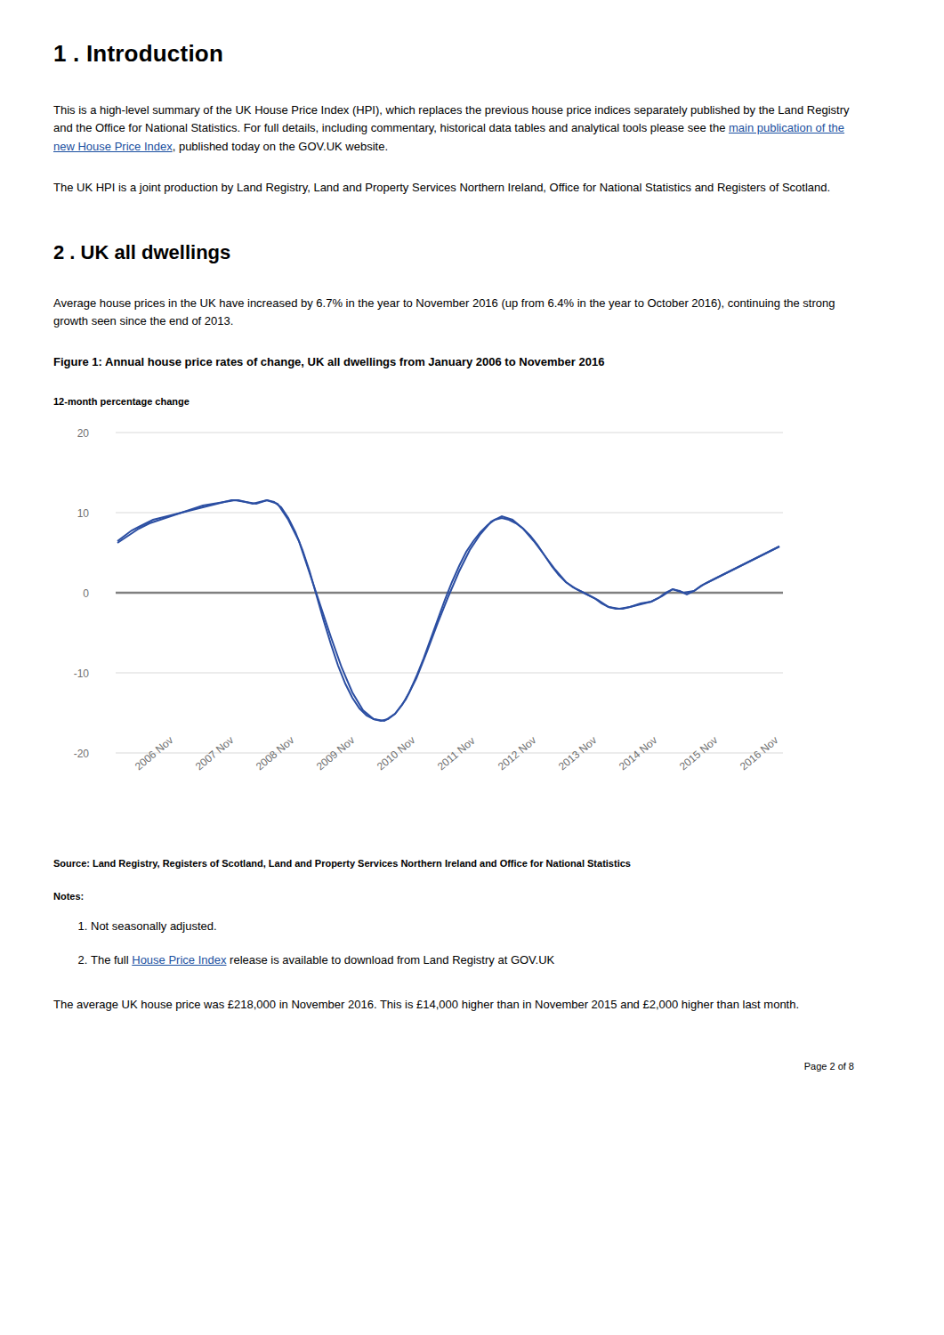1 . Introduction
This is a high-level summary of the UK House Price Index (HPI), which replaces the previous house price indices separately published by the Land Registry and the Office for National Statistics. For full details, including commentary, historical data tables and analytical tools please see the main publication of the new House Price Index, published today on the GOV.UK website.
The UK HPI is a joint production by Land Registry, Land and Property Services Northern Ireland, Office for National Statistics and Registers of Scotland.
2 . UK all dwellings
Average house prices in the UK have increased by 6.7% in the year to November 2016 (up from 6.4% in the year to October 2016), continuing the strong growth seen since the end of 2013.
Figure 1: Annual house price rates of change, UK all dwellings from January 2006 to November 2016
12-month percentage change
20 10 0 -10 -20 2006 Nov 2007 Nov 2008 Nov 2009 Nov 2010 Nov 2011 Nov 2012 Nov 2013 Nov 2014 Nov 2015 Nov 2016 Nov
Source: Land Registry, Registers of Scotland, Land and Property Services Northern Ireland and Office for National Statistics
Notes:
Not seasonally adjusted.
The full House Price Index release is available to download from Land Registry at GOV.UK
The average UK house price was £218,000 in November 2016. This is £14,000 higher than in November 2015 and £2,000 higher than last month.
Page 2 of 8